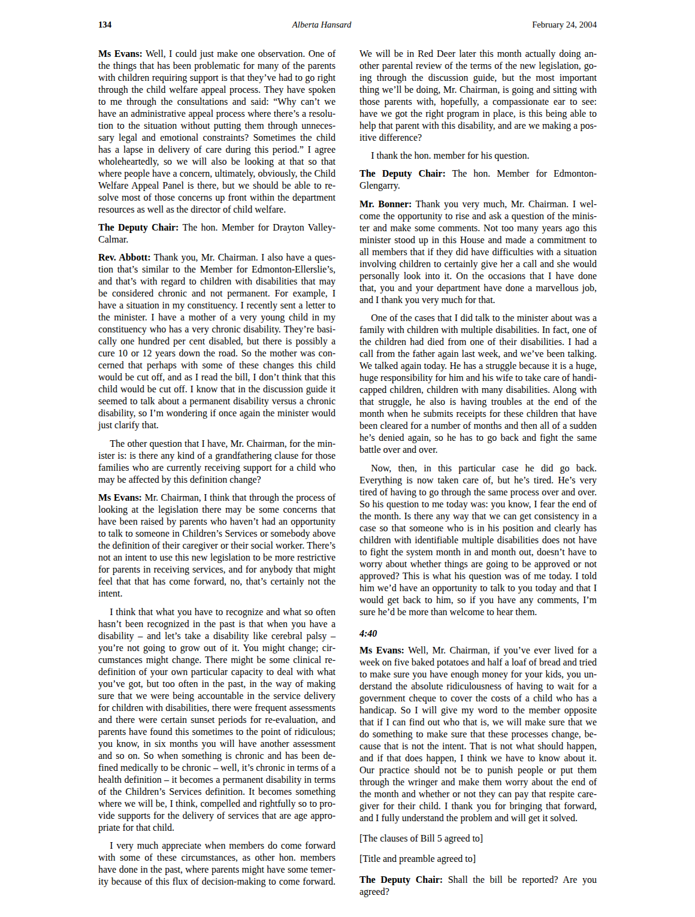134 Alberta Hansard February 24, 2004
Ms Evans: Well, I could just make one observation. One of the things that has been problematic for many of the parents with children requiring support is that they’ve had to go right through the child welfare appeal process. They have spoken to me through the consultations and said: “Why can’t we have an administrative appeal process where there’s a resolution to the situation without putting them through unnecessary legal and emotional constraints? Sometimes the child has a lapse in delivery of care during this period.” I agree wholeheartedly, so we will also be looking at that so that where people have a concern, ultimately, obviously, the Child Welfare Appeal Panel is there, but we should be able to resolve most of those concerns up front within the department resources as well as the director of child welfare.
The Deputy Chair: The hon. Member for Drayton Valley-Calmar.
Rev. Abbott: Thank you, Mr. Chairman. I also have a question that’s similar to the Member for Edmonton-Ellerslie’s, and that’s with regard to children with disabilities that may be considered chronic and not permanent. For example, I have a situation in my constituency. I recently sent a letter to the minister. I have a mother of a very young child in my constituency who has a very chronic disability. They’re basically one hundred per cent disabled, but there is possibly a cure 10 or 12 years down the road. So the mother was concerned that perhaps with some of these changes this child would be cut off, and as I read the bill, I don’t think that this child would be cut off. I know that in the discussion guide it seemed to talk about a permanent disability versus a chronic disability, so I’m wondering if once again the minister would just clarify that.
The other question that I have, Mr. Chairman, for the minister is: is there any kind of a grandfathering clause for those families who are currently receiving support for a child who may be affected by this definition change?
Ms Evans: Mr. Chairman, I think that through the process of looking at the legislation there may be some concerns that have been raised by parents who haven’t had an opportunity to talk to someone in Children’s Services or somebody above the definition of their caregiver or their social worker. There’s not an intent to use this new legislation to be more restrictive for parents in receiving services, and for anybody that might feel that that has come forward, no, that’s certainly not the intent.
I think that what you have to recognize and what so often hasn’t been recognized in the past is that when you have a disability – and let’s take a disability like cerebral palsy – you’re not going to grow out of it. You might change; circumstances might change. There might be some clinical redefinition of your own particular capacity to deal with what you’ve got, but too often in the past, in the way of making sure that we were being accountable in the service delivery for children with disabilities, there were frequent assessments and there were certain sunset periods for re-evaluation, and parents have found this sometimes to the point of ridiculous; you know, in six months you will have another assessment and so on. So when something is chronic and has been defined medically to be chronic – well, it’s chronic in terms of a health definition – it becomes a permanent disability in terms of the Children’s Services definition. It becomes something where we will be, I think, compelled and rightfully so to provide supports for the delivery of services that are age appropriate for that child.
I very much appreciate when members do come forward with some of these circumstances, as other hon. members have done in the past, where parents might have some temerity because of this flux of decision-making to come forward. We will be in Red Deer later this month actually doing another parental review of the terms of the new legislation, going through the discussion guide, but the most important thing we’ll be doing, Mr. Chairman, is going and sitting with those parents with, hopefully, a compassionate ear to see: have we got the right program in place, is this being able to help that parent with this disability, and are we making a positive difference?
I thank the hon. member for his question.
The Deputy Chair: The hon. Member for Edmonton-Glengarry.
Mr. Bonner: Thank you very much, Mr. Chairman. I welcome the opportunity to rise and ask a question of the minister and make some comments. Not too many years ago this minister stood up in this House and made a commitment to all members that if they did have difficulties with a situation involving children to certainly give her a call and she would personally look into it. On the occasions that I have done that, you and your department have done a marvellous job, and I thank you very much for that.
One of the cases that I did talk to the minister about was a family with children with multiple disabilities. In fact, one of the children had died from one of their disabilities. I had a call from the father again last week, and we’ve been talking. We talked again today. He has a struggle because it is a huge, huge responsibility for him and his wife to take care of handicapped children, children with many disabilities. Along with that struggle, he also is having troubles at the end of the month when he submits receipts for these children that have been cleared for a number of months and then all of a sudden he’s denied again, so he has to go back and fight the same battle over and over.
Now, then, in this particular case he did go back. Everything is now taken care of, but he’s tired. He’s very tired of having to go through the same process over and over. So his question to me today was: you know, I fear the end of the month. Is there any way that we can get consistency in a case so that someone who is in his position and clearly has children with identifiable multiple disabilities does not have to fight the system month in and month out, doesn’t have to worry about whether things are going to be approved or not approved? This is what his question was of me today. I told him we’d have an opportunity to talk to you today and that I would get back to him, so if you have any comments, I’m sure he’d be more than welcome to hear them.
4:40
Ms Evans: Well, Mr. Chairman, if you’ve ever lived for a week on five baked potatoes and half a loaf of bread and tried to make sure you have enough money for your kids, you understand the absolute ridiculousness of having to wait for a government cheque to cover the costs of a child who has a handicap. So I will give my word to the member opposite that if I can find out who that is, we will make sure that we do something to make sure that these processes change, because that is not the intent. That is not what should happen, and if that does happen, I think we have to know about it. Our practice should not be to punish people or put them through the wringer and make them worry about the end of the month and whether or not they can pay that respite caregiver for their child. I thank you for bringing that forward, and I fully understand the problem and will get it solved.
[The clauses of Bill 5 agreed to]
[Title and preamble agreed to]
The Deputy Chair: Shall the bill be reported? Are you agreed?